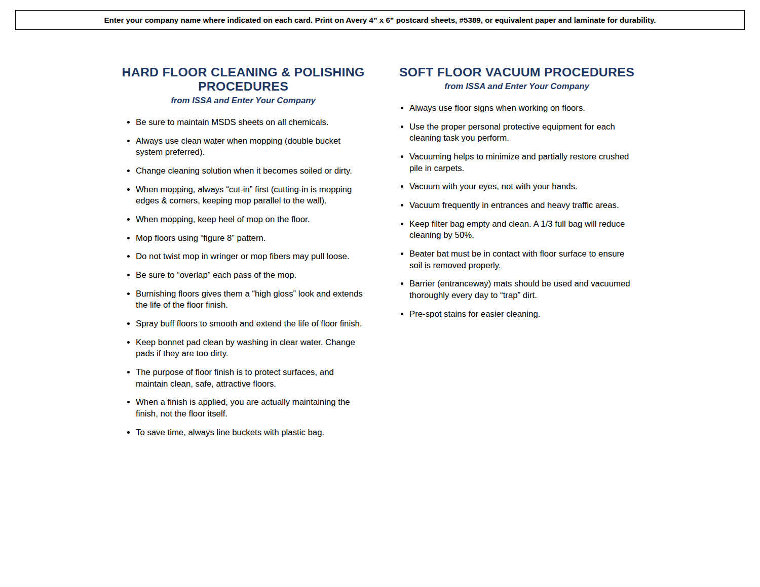Enter your company name where indicated on each card. Print on Avery 4” x 6” postcard sheets, #5389, or equivalent paper and laminate for durability.
HARD FLOOR CLEANING & POLISHING PROCEDURES
from ISSA and Enter Your Company
Be sure to maintain MSDS sheets on all chemicals.
Always use clean water when mopping (double bucket system preferred).
Change cleaning solution when it becomes soiled or dirty.
When mopping, always “cut-in” first (cutting-in is mopping edges & corners, keeping mop parallel to the wall).
When mopping, keep heel of mop on the floor.
Mop floors using “figure 8” pattern.
Do not twist mop in wringer or mop fibers may pull loose.
Be sure to “overlap” each pass of the mop.
Burnishing floors gives them a “high gloss” look and extends the life of the floor finish.
Spray buff floors to smooth and extend the life of floor finish.
Keep bonnet pad clean by washing in clear water. Change pads if they are too dirty.
The purpose of floor finish is to protect surfaces, and maintain clean, safe, attractive floors.
When a finish is applied, you are actually maintaining the finish, not the floor itself.
To save time, always line buckets with plastic bag.
SOFT FLOOR VACUUM PROCEDURES
from ISSA and Enter Your Company
Always use floor signs when working on floors.
Use the proper personal protective equipment for each cleaning task you perform.
Vacuuming helps to minimize and partially restore crushed pile in carpets.
Vacuum with your eyes, not with your hands.
Vacuum frequently in entrances and heavy traffic areas.
Keep filter bag empty and clean. A 1/3 full bag will reduce cleaning by 50%.
Beater bat must be in contact with floor surface to ensure soil is removed properly.
Barrier (entranceway) mats should be used and vacuumed thoroughly every day to “trap” dirt.
Pre-spot stains for easier cleaning.